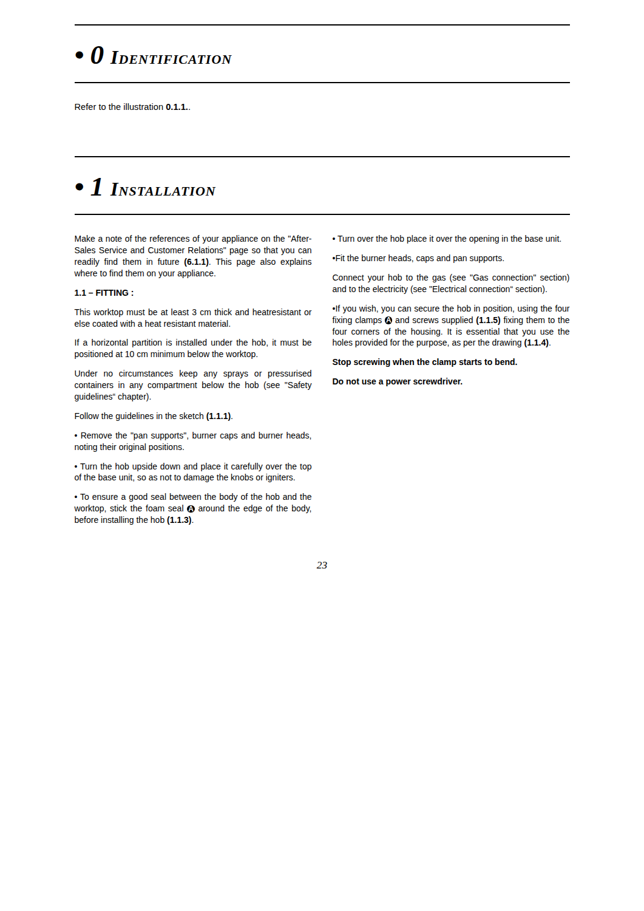• 0 Identification
Refer to the illustration 0.1.1..
• 1 Installation
Make a note of the references of your appliance on the "After-Sales Service and Customer Relations" page so that you can readily find them in future (6.1.1). This page also explains where to find them on your appliance.
1.1 – FITTING :
This worktop must be at least 3 cm thick and heatresistant or else coated with a heat resistant material.
If a horizontal partition is installed under the hob, it must be positioned at 10 cm minimum below the worktop.
Under no circumstances keep any sprays or pressurised containers in any compartment below the hob (see "Safety guidelines“ chapter).
Follow the guidelines in the sketch (1.1.1).
• Remove the "pan supports", burner caps and burner heads, noting their original positions.
• Turn the hob upside down and place it carefully over the top of the base unit, so as not to damage the knobs or igniters.
• To ensure a good seal between the body of the hob and the worktop, stick the foam seal A around the edge of the body, before installing the hob (1.1.3).
• Turn over the hob place it over the opening in the base unit.
•Fit the burner heads, caps and pan supports.
Connect your hob to the gas (see "Gas connection" section) and to the electricity (see "Electrical connection“ section).
•If you wish, you can secure the hob in position, using the four fixing clamps A and screws supplied (1.1.5) fixing them to the four corners of the housing. It is essential that you use the holes provided for the purpose, as per the drawing (1.1.4).
Stop screwing when the clamp starts to bend.
Do not use a power screwdriver.
23